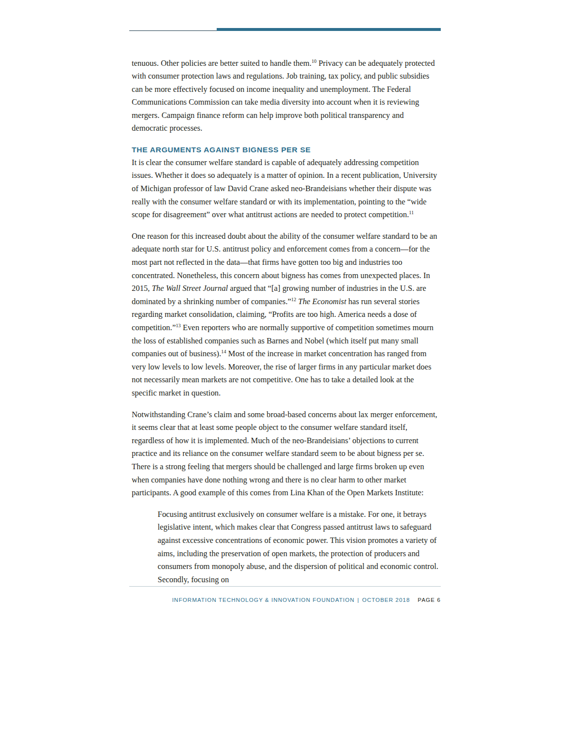tenuous. Other policies are better suited to handle them.10 Privacy can be adequately protected with consumer protection laws and regulations. Job training, tax policy, and public subsidies can be more effectively focused on income inequality and unemployment. The Federal Communications Commission can take media diversity into account when it is reviewing mergers. Campaign finance reform can help improve both political transparency and democratic processes.
The Arguments Against Bigness Per Se
It is clear the consumer welfare standard is capable of adequately addressing competition issues. Whether it does so adequately is a matter of opinion. In a recent publication, University of Michigan professor of law David Crane asked neo-Brandeisians whether their dispute was really with the consumer welfare standard or with its implementation, pointing to the “wide scope for disagreement” over what antitrust actions are needed to protect competition.11
One reason for this increased doubt about the ability of the consumer welfare standard to be an adequate north star for U.S. antitrust policy and enforcement comes from a concern—for the most part not reflected in the data—that firms have gotten too big and industries too concentrated. Nonetheless, this concern about bigness has comes from unexpected places. In 2015, The Wall Street Journal argued that “[a] growing number of industries in the U.S. are dominated by a shrinking number of companies.”12 The Economist has run several stories regarding market consolidation, claiming, “Profits are too high. America needs a dose of competition.”13 Even reporters who are normally supportive of competition sometimes mourn the loss of established companies such as Barnes and Nobel (which itself put many small companies out of business).14 Most of the increase in market concentration has ranged from very low levels to low levels. Moreover, the rise of larger firms in any particular market does not necessarily mean markets are not competitive. One has to take a detailed look at the specific market in question.
Notwithstanding Crane’s claim and some broad-based concerns about lax merger enforcement, it seems clear that at least some people object to the consumer welfare standard itself, regardless of how it is implemented. Much of the neo-Brandeisians’ objections to current practice and its reliance on the consumer welfare standard seem to be about bigness per se. There is a strong feeling that mergers should be challenged and large firms broken up even when companies have done nothing wrong and there is no clear harm to other market participants. A good example of this comes from Lina Khan of the Open Markets Institute:
Focusing antitrust exclusively on consumer welfare is a mistake. For one, it betrays legislative intent, which makes clear that Congress passed antitrust laws to safeguard against excessive concentrations of economic power. This vision promotes a variety of aims, including the preservation of open markets, the protection of producers and consumers from monopoly abuse, and the dispersion of political and economic control. Secondly, focusing on
INFORMATION TECHNOLOGY & INNOVATION FOUNDATION|OCTOBER 2018 PAGE 6